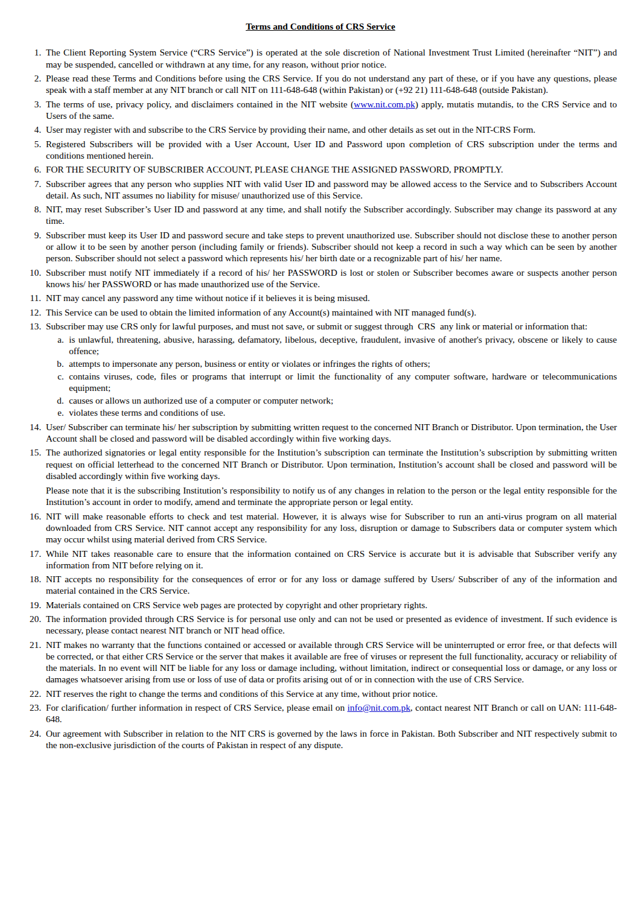Terms and Conditions of CRS Service
The Client Reporting System Service (“CRS Service”) is operated at the sole discretion of National Investment Trust Limited (hereinafter “NIT”) and may be suspended, cancelled or withdrawn at any time, for any reason, without prior notice.
Please read these Terms and Conditions before using the CRS Service. If you do not understand any part of these, or if you have any questions, please speak with a staff member at any NIT branch or call NIT on 111-648-648 (within Pakistan) or (+92 21) 111-648-648 (outside Pakistan).
The terms of use, privacy policy, and disclaimers contained in the NIT website (www.nit.com.pk) apply, mutatis mutandis, to the CRS Service and to Users of the same.
User may register with and subscribe to the CRS Service by providing their name, and other details as set out in the NIT-CRS Form.
Registered Subscribers will be provided with a User Account, User ID and Password upon completion of CRS subscription under the terms and conditions mentioned herein.
FOR THE SECURITY OF SUBSCRIBER ACCOUNT, PLEASE CHANGE THE ASSIGNED PASSWORD, PROMPTLY.
Subscriber agrees that any person who supplies NIT with valid User ID and password may be allowed access to the Service and to Subscribers Account detail. As such, NIT assumes no liability for misuse/ unauthorized use of this Service.
NIT, may reset Subscriber’s User ID and password at any time, and shall notify the Subscriber accordingly. Subscriber may change its password at any time.
Subscriber must keep its User ID and password secure and take steps to prevent unauthorized use. Subscriber should not disclose these to another person or allow it to be seen by another person (including family or friends). Subscriber should not keep a record in such a way which can be seen by another person. Subscriber should not select a password which represents his/ her birth date or a recognizable part of his/ her name.
Subscriber must notify NIT immediately if a record of his/ her PASSWORD is lost or stolen or Subscriber becomes aware or suspects another person knows his/ her PASSWORD or has made unauthorized use of the Service.
NIT may cancel any password any time without notice if it believes it is being misused.
This Service can be used to obtain the limited information of any Account(s) maintained with NIT managed fund(s).
Subscriber may use CRS only for lawful purposes, and must not save, or submit or suggest through CRS any link or material or information that:
is unlawful, threatening, abusive, harassing, defamatory, libelous, deceptive, fraudulent, invasive of another's privacy, obscene or likely to cause offence;
attempts to impersonate any person, business or entity or violates or infringes the rights of others;
contains viruses, code, files or programs that interrupt or limit the functionality of any computer software, hardware or telecommunications equipment;
causes or allows un authorized use of a computer or computer network;
violates these terms and conditions of use.
User/ Subscriber can terminate his/ her subscription by submitting written request to the concerned NIT Branch or Distributor. Upon termination, the User Account shall be closed and password will be disabled accordingly within five working days.
The authorized signatories or legal entity responsible for the Institution’s subscription can terminate the Institution’s subscription by submitting written request on official letterhead to the concerned NIT Branch or Distributor. Upon termination, Institution’s account shall be closed and password will be disabled accordingly within five working days.
Please note that it is the subscribing Institution’s responsibility to notify us of any changes in relation to the person or the legal entity responsible for the Institution’s account in order to modify, amend and terminate the appropriate person or legal entity.
NIT will make reasonable efforts to check and test material. However, it is always wise for Subscriber to run an anti-virus program on all material downloaded from CRS Service. NIT cannot accept any responsibility for any loss, disruption or damage to Subscribers data or computer system which may occur whilst using material derived from CRS Service.
While NIT takes reasonable care to ensure that the information contained on CRS Service is accurate but it is advisable that Subscriber verify any information from NIT before relying on it.
NIT accepts no responsibility for the consequences of error or for any loss or damage suffered by Users/ Subscriber of any of the information and material contained in the CRS Service.
Materials contained on CRS Service web pages are protected by copyright and other proprietary rights.
The information provided through CRS Service is for personal use only and can not be used or presented as evidence of investment. If such evidence is necessary, please contact nearest NIT branch or NIT head office.
NIT makes no warranty that the functions contained or accessed or available through CRS Service will be uninterrupted or error free, or that defects will be corrected, or that either CRS Service or the server that makes it available are free of viruses or represent the full functionality, accuracy or reliability of the materials. In no event will NIT be liable for any loss or damage including, without limitation, indirect or consequential loss or damage, or any loss or damages whatsoever arising from use or loss of use of data or profits arising out of or in connection with the use of CRS Service.
NIT reserves the right to change the terms and conditions of this Service at any time, without prior notice.
For clarification/ further information in respect of CRS Service, please email on info@nit.com.pk, contact nearest NIT Branch or call on UAN: 111-648-648.
Our agreement with Subscriber in relation to the NIT CRS is governed by the laws in force in Pakistan. Both Subscriber and NIT respectively submit to the non-exclusive jurisdiction of the courts of Pakistan in respect of any dispute.